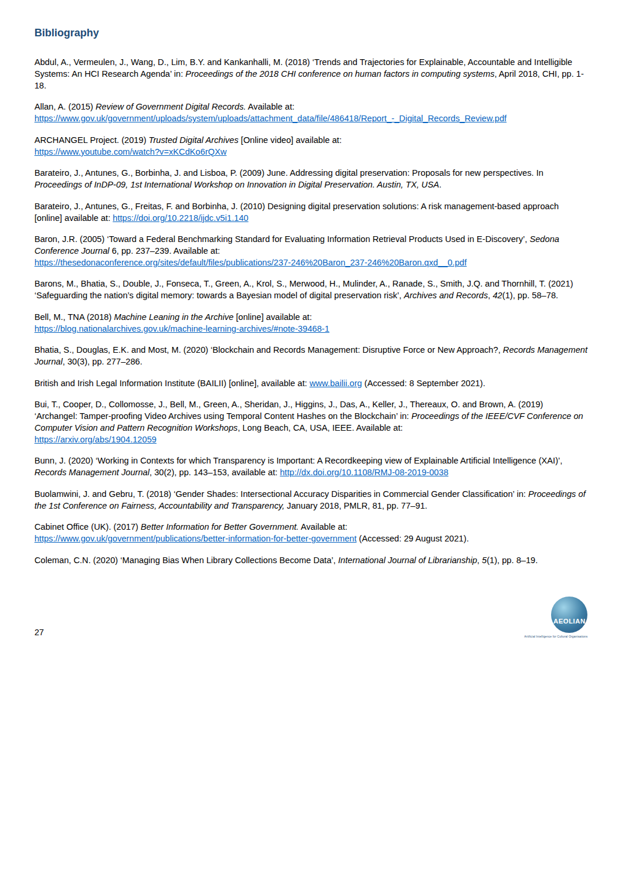Bibliography
Abdul, A., Vermeulen, J., Wang, D., Lim, B.Y. and Kankanhalli, M. (2018) ‘Trends and Trajectories for Explainable, Accountable and Intelligible Systems: An HCI Research Agenda’ in: Proceedings of the 2018 CHI conference on human factors in computing systems, April 2018, CHI, pp. 1-18.
Allan, A. (2015) Review of Government Digital Records. Available at:
https://www.gov.uk/government/uploads/system/uploads/attachment_data/file/486418/Report_-_Digital_Records_Review.pdf
ARCHANGEL Project. (2019) Trusted Digital Archives [Online video] available at:
https://www.youtube.com/watch?v=xKCdKo6rQXw
Barateiro, J., Antunes, G., Borbinha, J. and Lisboa, P. (2009) June. Addressing digital preservation: Proposals for new perspectives. In Proceedings of InDP-09, 1st International Workshop on Innovation in Digital Preservation. Austin, TX, USA.
Barateiro, J., Antunes, G., Freitas, F. and Borbinha, J. (2010) Designing digital preservation solutions: A risk management-based approach [online] available at: https://doi.org/10.2218/ijdc.v5i1.140
Baron, J.R. (2005) ‘Toward a Federal Benchmarking Standard for Evaluating Information Retrieval Products Used in E-Discovery’, Sedona Conference Journal 6, pp. 237–239. Available at:
https://thesedonaconference.org/sites/default/files/publications/237-246%20Baron_237-246%20Baron.qxd__0.pdf
Barons, M., Bhatia, S., Double, J., Fonseca, T., Green, A., Krol, S., Merwood, H., Mulinder, A., Ranade, S., Smith, J.Q. and Thornhill, T. (2021) ‘Safeguarding the nation’s digital memory: towards a Bayesian model of digital preservation risk’, Archives and Records, 42(1), pp. 58–78.
Bell, M., TNA (2018) Machine Leaning in the Archive [online] available at:
https://blog.nationalarchives.gov.uk/machine-learning-archives/#note-39468-1
Bhatia, S., Douglas, E.K. and Most, M. (2020) ‘Blockchain and Records Management: Disruptive Force or New Approach?, Records Management Journal, 30(3), pp. 277–286.
British and Irish Legal Information Institute (BAILII) [online], available at: www.bailii.org (Accessed: 8 September 2021).
Bui, T., Cooper, D., Collomosse, J., Bell, M., Green, A., Sheridan, J., Higgins, J., Das, A., Keller, J., Thereaux, O. and Brown, A. (2019) ‘Archangel: Tamper-proofing Video Archives using Temporal Content Hashes on the Blockchain’ in: Proceedings of the IEEE/CVF Conference on Computer Vision and Pattern Recognition Workshops, Long Beach, CA, USA, IEEE. Available at:
https://arxiv.org/abs/1904.12059
Bunn, J. (2020) ‘Working in Contexts for which Transparency is Important: A Recordkeeping view of Explainable Artificial Intelligence (XAI)’, Records Management Journal, 30(2), pp. 143–153, available at: http://dx.doi.org/10.1108/RMJ-08-2019-0038
Buolamwini, J. and Gebru, T. (2018) ‘Gender Shades: Intersectional Accuracy Disparities in Commercial Gender Classification’ in: Proceedings of the 1st Conference on Fairness, Accountability and Transparency, January 2018, PMLR, 81, pp. 77–91.
Cabinet Office (UK). (2017) Better Information for Better Government. Available at:
https://www.gov.uk/government/publications/better-information-for-better-government (Accessed: 29 August 2021).
Coleman, C.N. (2020) ‘Managing Bias When Library Collections Become Data’, International Journal of Librarianship, 5(1), pp. 8–19.
27
Artificial Intelligence for Cultural Organisations